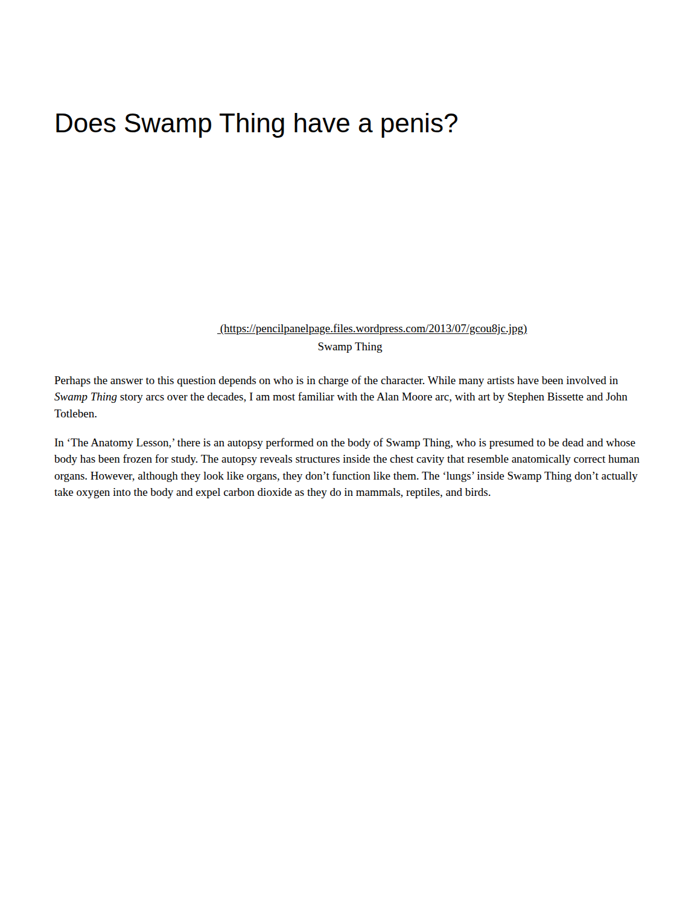Does Swamp Thing have a penis?
(https://pencilpanelpage.files.wordpress.com/2013/07/gcou8jc.jpg)
Swamp Thing
Perhaps the answer to this question depends on who is in charge of the character. While many artists have been involved in Swamp Thing story arcs over the decades, I am most familiar with the Alan Moore arc, with art by Stephen Bissette and John Totleben.
In ‘The Anatomy Lesson,’ there is an autopsy performed on the body of Swamp Thing, who is presumed to be dead and whose body has been frozen for study. The autopsy reveals structures inside the chest cavity that resemble anatomically correct human organs. However, although they look like organs, they don’t function like them. The ‘lungs’ inside Swamp Thing don’t actually take oxygen into the body and expel carbon dioxide as they do in mammals, reptiles, and birds.